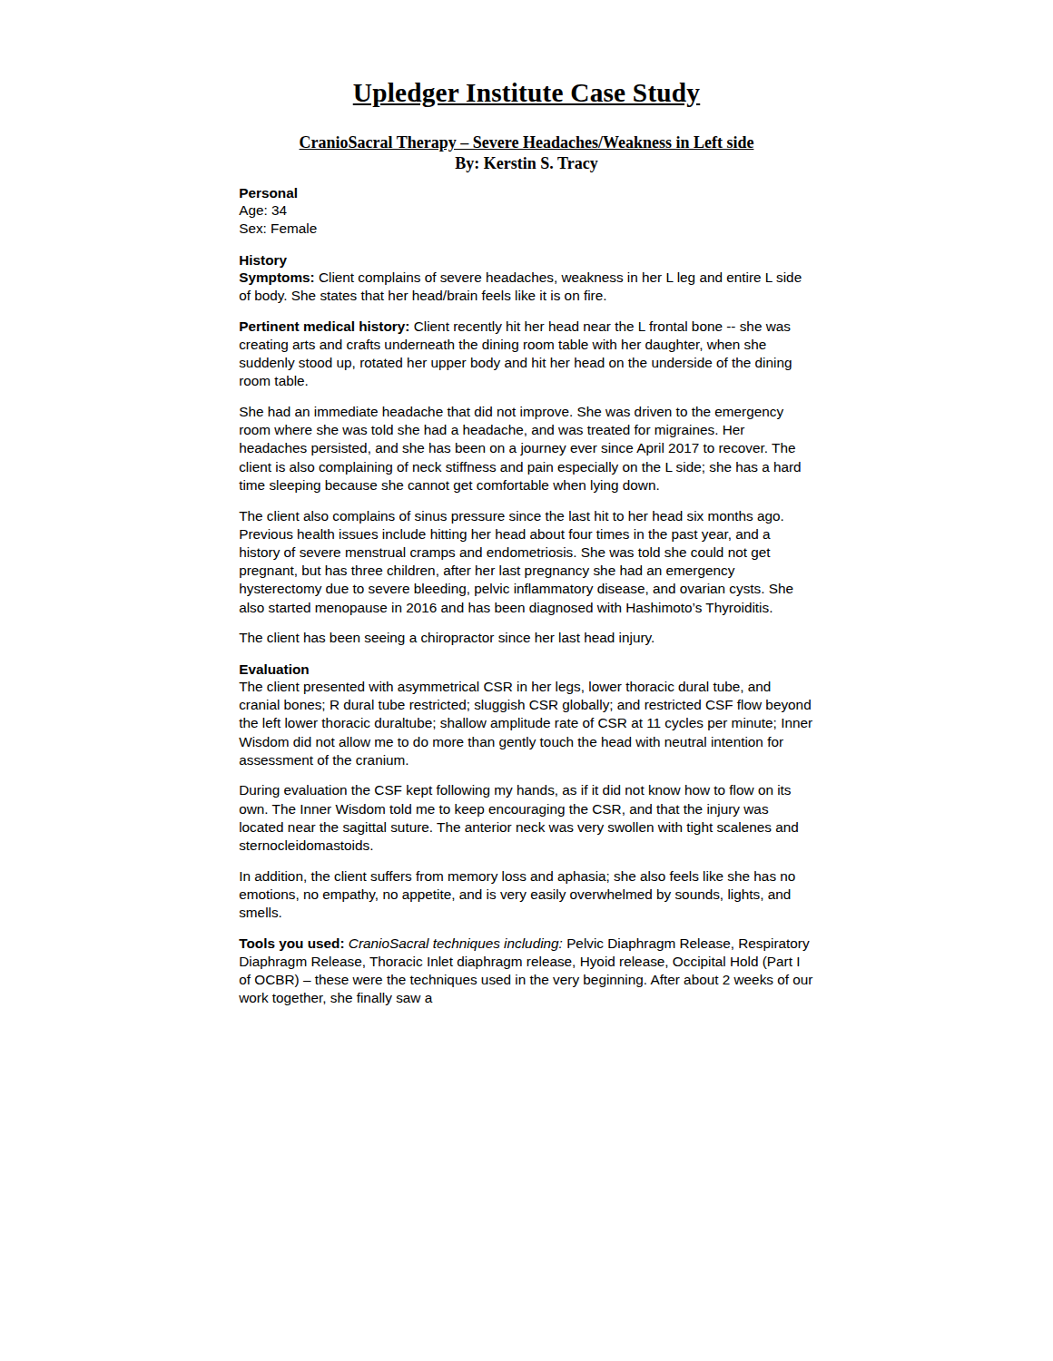Upledger Institute Case Study
CranioSacral Therapy – Severe Headaches/Weakness in Left side
By: Kerstin S. Tracy
Personal
Age: 34
Sex: Female
History
Symptoms: Client complains of severe headaches, weakness in her L leg and entire L side of body. She states that her head/brain feels like it is on fire.
Pertinent medical history: Client recently hit her head near the L frontal bone -- she was creating arts and crafts underneath the dining room table with her daughter, when she suddenly stood up, rotated her upper body and hit her head on the underside of the dining room table.
She had an immediate headache that did not improve. She was driven to the emergency room where she was told she had a headache, and was treated for migraines. Her headaches persisted, and she has been on a journey ever since April 2017 to recover. The client is also complaining of neck stiffness and pain especially on the L side; she has a hard time sleeping because she cannot get comfortable when lying down.
The client also complains of sinus pressure since the last hit to her head six months ago.
Previous health issues include hitting her head about four times in the past year, and a history of severe menstrual cramps and endometriosis. She was told she could not get pregnant, but has three children, after her last pregnancy she had an emergency hysterectomy due to severe bleeding, pelvic inflammatory disease, and ovarian cysts. She also started menopause in 2016 and has been diagnosed with Hashimoto’s Thyroiditis.
The client has been seeing a chiropractor since her last head injury.
Evaluation
The client presented with asymmetrical CSR in her legs, lower thoracic dural tube, and cranial bones; R dural tube restricted; sluggish CSR globally; and restricted CSF flow beyond the left lower thoracic duraltube; shallow amplitude rate of CSR at 11 cycles per minute; Inner Wisdom did not allow me to do more than gently touch the head with neutral intention for assessment of the cranium.
During evaluation the CSF kept following my hands, as if it did not know how to flow on its own. The Inner Wisdom told me to keep encouraging the CSR, and that the injury was located near the sagittal suture. The anterior neck was very swollen with tight scalenes and sternocleidomastoids.
In addition, the client suffers from memory loss and aphasia; she also feels like she has no emotions, no empathy, no appetite, and is very easily overwhelmed by sounds, lights, and smells.
Tools you used: CranioSacral techniques including: Pelvic Diaphragm Release, Respiratory Diaphragm Release, Thoracic Inlet diaphragm release, Hyoid release, Occipital Hold (Part I of OCBR) – these were the techniques used in the very beginning. After about 2 weeks of our work together, she finally saw a